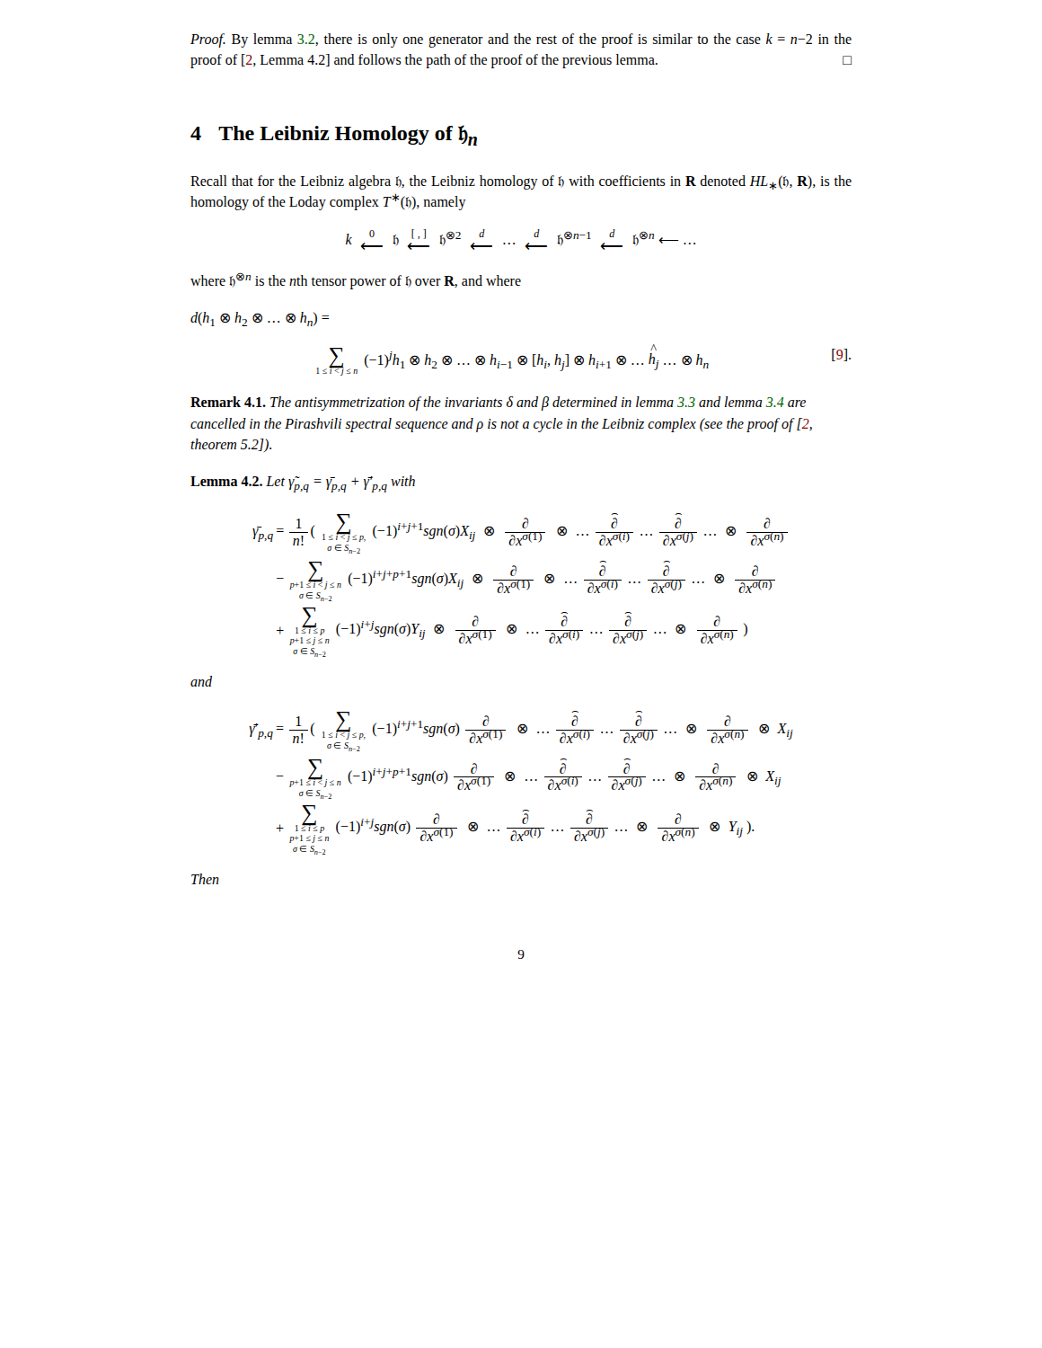Proof. By lemma 3.2, there is only one generator and the rest of the proof is similar to the case k = n−2 in the proof of [2, Lemma 4.2] and follows the path of the proof of the previous lemma. □
4 The Leibniz Homology of 𝔥n
Recall that for the Leibniz algebra 𝔥, the Leibniz homology of 𝔥 with coefficients in R denoted HL∗(𝔥, R), is the homology of the Loday complex T∗(𝔥), namely
k 0⟵ 𝔥 [ , ]⟵ 𝔥⊗2 d⟵ … d⟵ 𝔥⊗n−1 d⟵ 𝔥⊗n ⟵ …
where 𝔥⊗n is the nth tensor power of 𝔥 over R, and where
d(h1 ⊗ h2 ⊗ … ⊗ hn) =
∑1 ≤ i < j ≤ n (−1)jh1 ⊗ h2 ⊗ … ⊗ hi−1 ⊗ [hi, hj] ⊗ hi+1 ⊗ … ^hj … ⊗ hn [9].
Remark 4.1. The antisymmetrization of the invariants δ and β determined in lemma 3.3 and lemma 3.4 are cancelled in the Pirashvili spectral sequence and ρ is not a cycle in the Leibniz complex (see the proof of [2, theorem 5.2]).
Lemma 4.2. Let γ̃p,q = γ̄p,q + γ̄′p,q with
| γ̄ p , q | = | 1 n ! ( ∑ 1 ≤ i < j ≤ p , σ ∈ S n −2 (−1) i + j +1 sgn ( σ ) X ij ⊗ ∂ ∂ x σ (1) ⊗ … ⌢ ∂ ∂ x σ ( i ) … ⌢ ∂ ∂ x σ ( j ) … ⊗ ∂ ∂ x σ ( n ) |
| | − | ∑ p +1 ≤ i < j ≤ n σ ∈ S n −2 (−1) i + j + p +1 sgn ( σ ) X ij ⊗ ∂ ∂ x σ (1) ⊗ … ⌢ ∂ ∂ x σ ( i ) … ⌢ ∂ ∂ x σ ( j ) … ⊗ ∂ ∂ x σ ( n ) |
| | + | ∑ 1 ≤ i ≤ p p +1 ≤ j ≤ n σ ∈ S n −2 (−1) i + j sgn ( σ ) Y ij ⊗ ∂ ∂ x σ (1) ⊗ … ⌢ ∂ ∂ x σ ( i ) … ⌢ ∂ ∂ x σ ( j ) … ⊗ ∂ ∂ x σ ( n ) ) |
and
| γ̄ ′ p , q | = | 1 n ! ( ∑ 1 ≤ i < j ≤ p , σ ∈ S n −2 (−1) i + j +1 sgn ( σ ) ∂ ∂ x σ (1) ⊗ … ⌢ ∂ ∂ x σ ( i ) … ⌢ ∂ ∂ x σ ( j ) … ⊗ ∂ ∂ x σ ( n ) ⊗ X ij |
| | − | ∑ p +1 ≤ i < j ≤ n σ ∈ S n −2 (−1) i + j + p +1 sgn ( σ ) ∂ ∂ x σ (1) ⊗ … ⌢ ∂ ∂ x σ ( i ) … ⌢ ∂ ∂ x σ ( j ) … ⊗ ∂ ∂ x σ ( n ) ⊗ X ij |
| | + | ∑ 1 ≤ i ≤ p p +1 ≤ j ≤ n σ ∈ S n −2 (−1) i + j sgn ( σ ) ∂ ∂ x σ (1) ⊗ … ⌢ ∂ ∂ x σ ( i ) … ⌢ ∂ ∂ x σ ( j ) … ⊗ ∂ ∂ x σ ( n ) ⊗ Y ij ). |
Then
9